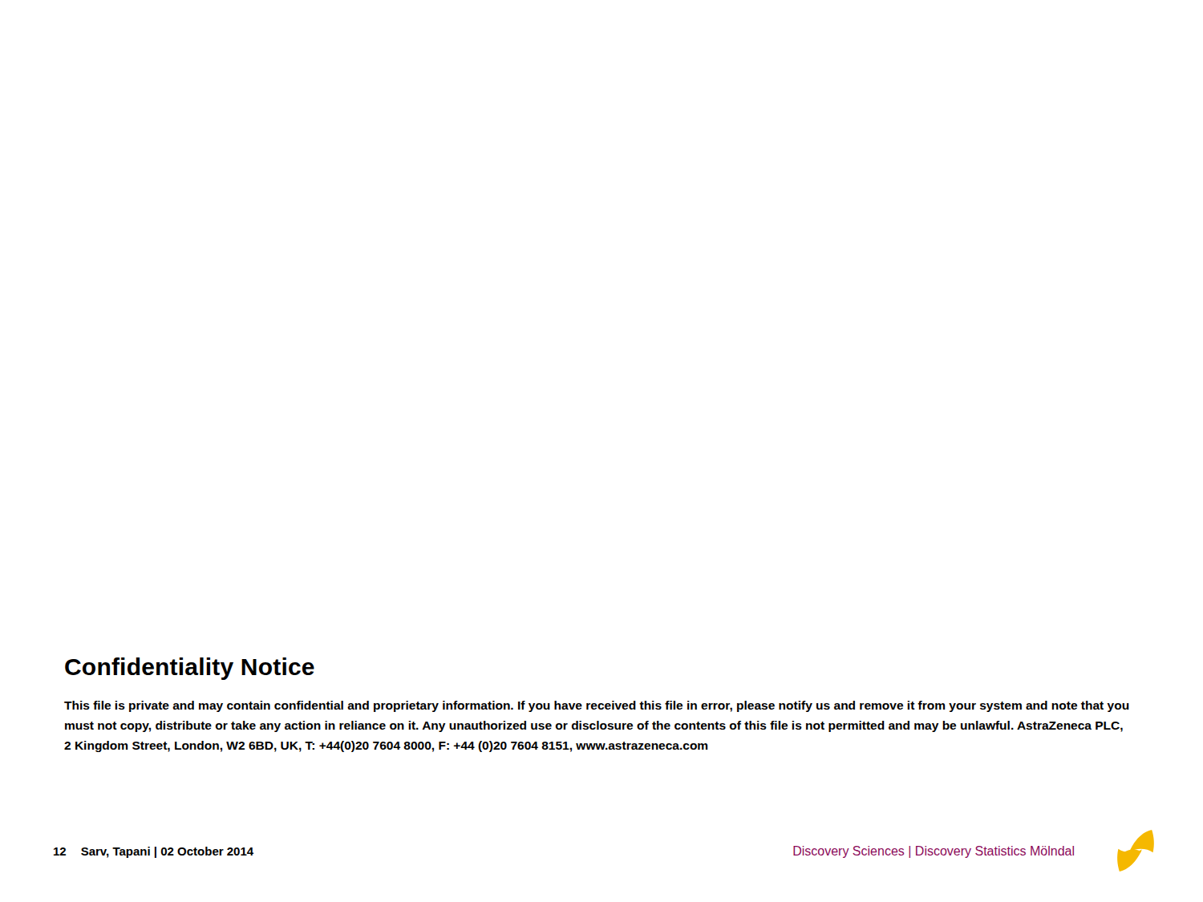Confidentiality Notice
This file is private and may contain confidential and proprietary information. If you have received this file in error, please notify us and remove it from your system and note that you must not copy, distribute or take any action in reliance on it. Any unauthorized use or disclosure of the contents of this file is not permitted and may be unlawful. AstraZeneca PLC, 2 Kingdom Street, London, W2 6BD, UK, T: +44(0)20 7604 8000, F: +44 (0)20 7604 8151, www.astrazeneca.com
12 Sarv, Tapani | 02 October 2014
Discovery Sciences | Discovery Statistics Mölndal